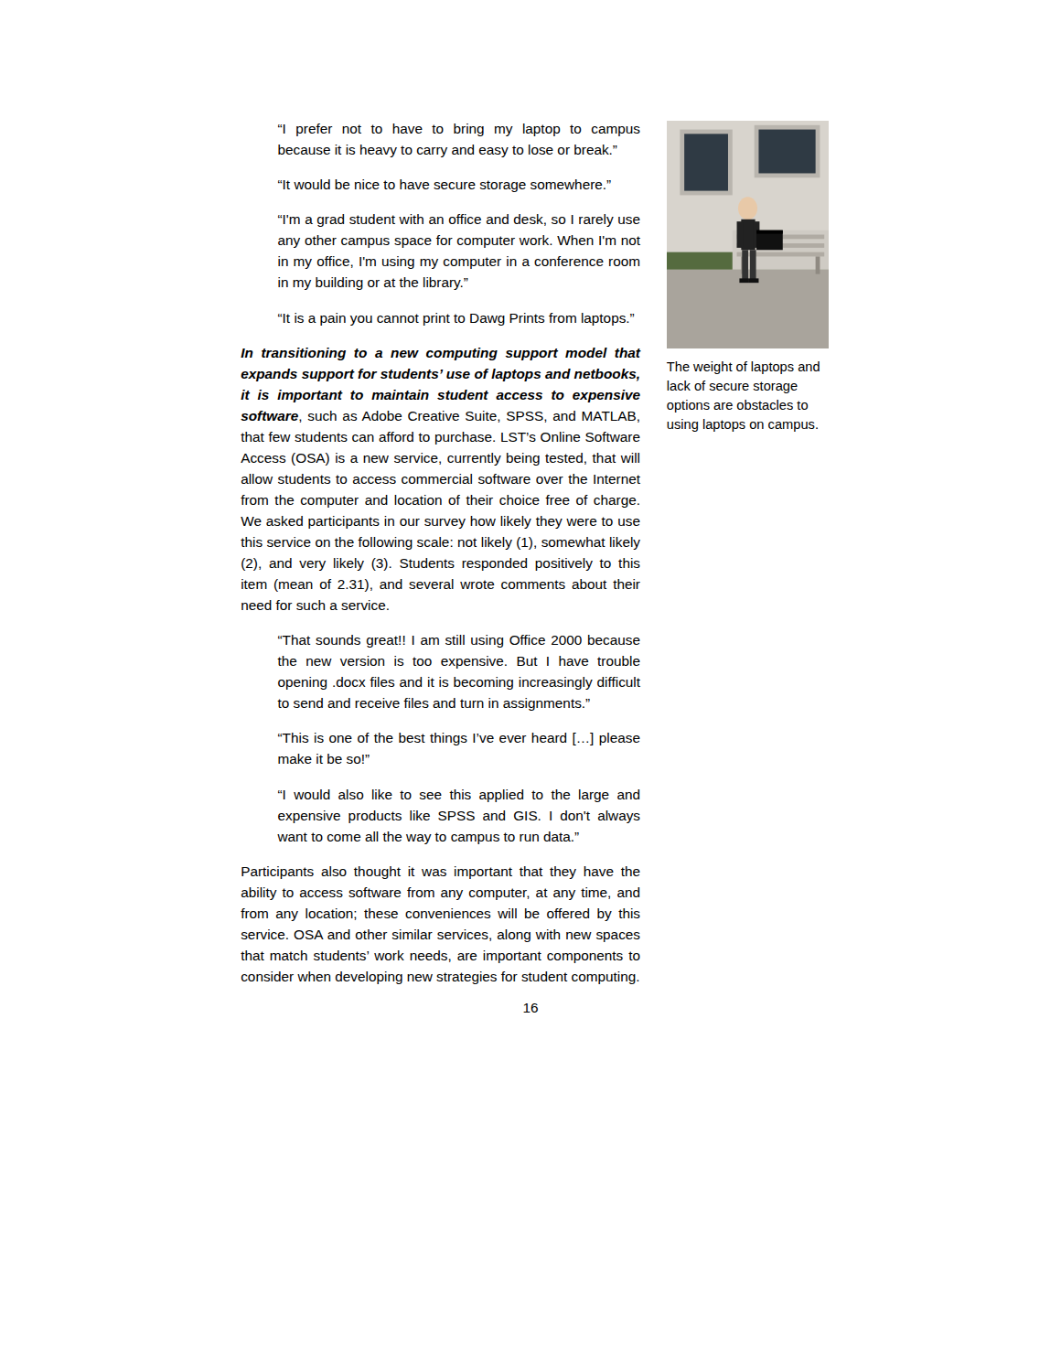“I prefer not to have to bring my laptop to campus because it is heavy to carry and easy to lose or break.”
“It would be nice to have secure storage somewhere.”
“I'm a grad student with an office and desk, so I rarely use any other campus space for computer work. When I'm not in my office, I'm using my computer in a conference room in my building or at the library.”
“It is a pain you cannot print to Dawg Prints from laptops.”
In transitioning to a new computing support model that expands support for students’ use of laptops and netbooks, it is important to maintain student access to expensive software, such as Adobe Creative Suite, SPSS, and MATLAB, that few students can afford to purchase. LST’s Online Software Access (OSA) is a new service, currently being tested, that will allow students to access commercial software over the Internet from the computer and location of their choice free of charge. We asked participants in our survey how likely they were to use this service on the following scale: not likely (1), somewhat likely (2), and very likely (3). Students responded positively to this item (mean of 2.31), and several wrote comments about their need for such a service.
“That sounds great!! I am still using Office 2000 because the new version is too expensive. But I have trouble opening .docx files and it is becoming increasingly difficult to send and receive files and turn in assignments.”
“This is one of the best things I’ve ever heard […] please make it be so!”
“I would also like to see this applied to the large and expensive products like SPSS and GIS. I don't always want to come all the way to campus to run data.”
Participants also thought it was important that they have the ability to access software from any computer, at any time, and from any location; these conveniences will be offered by this service. OSA and other similar services, along with new spaces that match students’ work needs, are important components to consider when developing new strategies for student computing.
The weight of laptops and lack of secure storage options are obstacles to using laptops on campus.
16